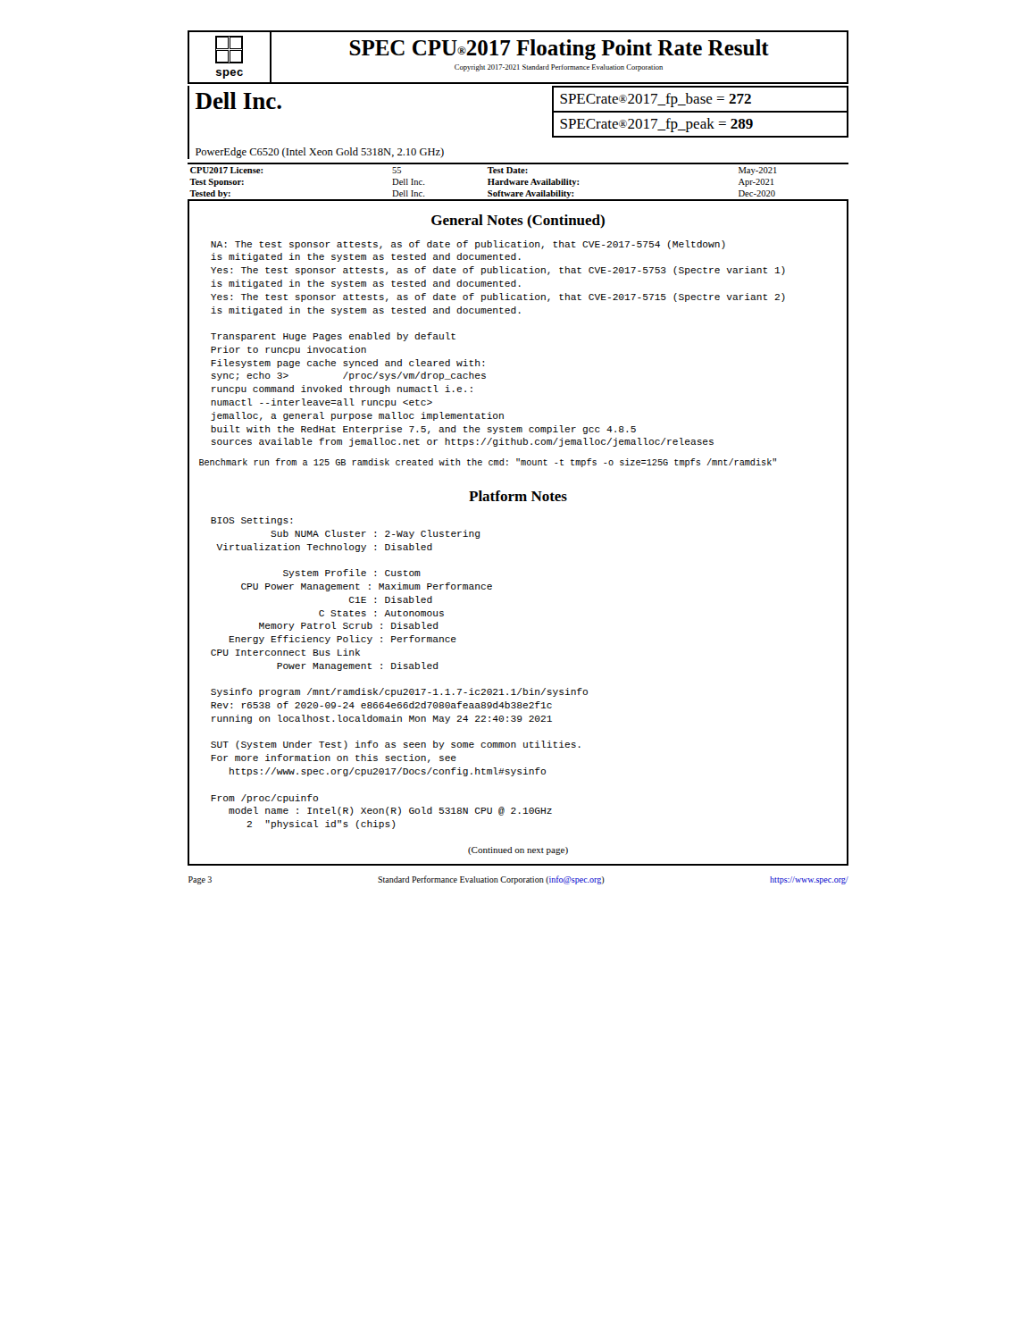spec
SPEC CPU®2017 Floating Point Rate Result
Copyright 2017-2021 Standard Performance Evaluation Corporation
Dell Inc.
PowerEdge C6520 (Intel Xeon Gold 5318N, 2.10 GHz)
SPECrate®2017_fp_base = 272
SPECrate®2017_fp_peak = 289
| CPU2017 License: | 55 | Test Date: | May-2021 |
| Test Sponsor: | Dell Inc. | Hardware Availability: | Apr-2021 |
| Tested by: | Dell Inc. | Software Availability: | Dec-2020 |
General Notes (Continued)
  NA: The test sponsor attests, as of date of publication, that CVE-2017-5754 (Meltdown)
  is mitigated in the system as tested and documented.
  Yes: The test sponsor attests, as of date of publication, that CVE-2017-5753 (Spectre variant 1)
  is mitigated in the system as tested and documented.
  Yes: The test sponsor attests, as of date of publication, that CVE-2017-5715 (Spectre variant 2)
  is mitigated in the system as tested and documented.

  Transparent Huge Pages enabled by default
  Prior to runcpu invocation
  Filesystem page cache synced and cleared with:
  sync; echo 3>         /proc/sys/vm/drop_caches
  runcpu command invoked through numactl i.e.:
  numactl --interleave=all runcpu <etc>
  jemalloc, a general purpose malloc implementation
  built with the RedHat Enterprise 7.5, and the system compiler gcc 4.8.5
  sources available from jemalloc.net or https://github.com/jemalloc/jemalloc/releases
Benchmark run from a 125 GB ramdisk created with the cmd: "mount -t tmpfs -o size=125G tmpfs /mnt/ramdisk"
Platform Notes
  BIOS Settings:
            Sub NUMA Cluster : 2-Way Clustering
   Virtualization Technology : Disabled

              System Profile : Custom
       CPU Power Management : Maximum Performance
                         C1E : Disabled
                    C States : Autonomous
          Memory Patrol Scrub : Disabled
     Energy Efficiency Policy : Performance
  CPU Interconnect Bus Link
             Power Management : Disabled

  Sysinfo program /mnt/ramdisk/cpu2017-1.1.7-ic2021.1/bin/sysinfo
  Rev: r6538 of 2020-09-24 e8664e66d2d7080afeaa89d4b38e2f1c
  running on localhost.localdomain Mon May 24 22:40:39 2021

  SUT (System Under Test) info as seen by some common utilities.
  For more information on this section, see
     https://www.spec.org/cpu2017/Docs/config.html#sysinfo

  From /proc/cpuinfo
     model name : Intel(R) Xeon(R) Gold 5318N CPU @ 2.10GHz
        2  "physical id"s (chips)
(Continued on next page)
Page 3
Standard Performance Evaluation Corporation (info@spec.org)
https://www.spec.org/